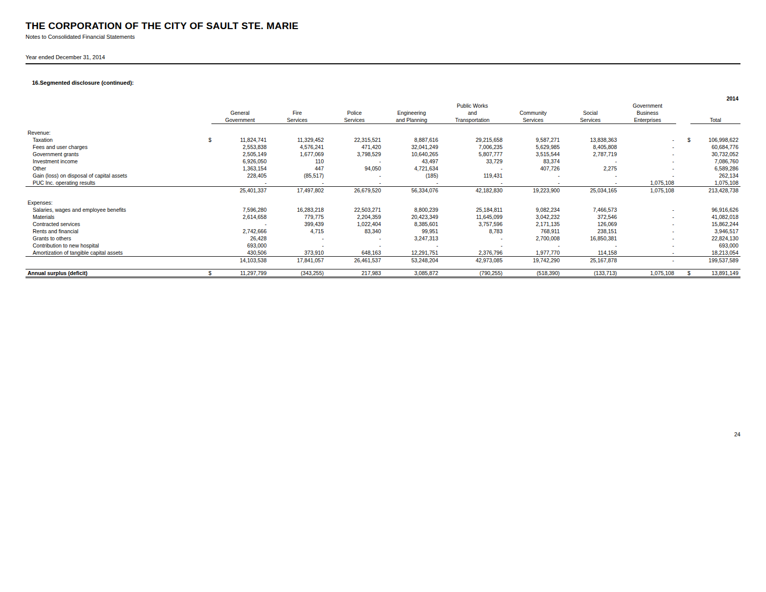THE CORPORATION OF THE CITY OF SAULT STE. MARIE
Notes to Consolidated Financial Statements
Year ended December 31, 2014
16. Segmented disclosure (continued):
| | | | | | | | | | | | 2014 |
| | | | | | | Public Works | | | Government | | |
| | | General | Fire | Police | Engineering | and | Community | Social | Business | | |
| | | Government | Services | Services | and Planning | Transportation | Services | Services | Enterprises | | Total |
| Revenue: | |
| Taxation | $ | 11,824,741 | 11,329,452 | 22,315,521 | 8,887,616 | 29,215,658 | 9,587,271 | 13,838,363 | - | $ | 106,998,622 |
| Fees and user charges | | 2,553,838 | 4,576,241 | 471,420 | 32,041,249 | 7,006,235 | 5,629,985 | 8,405,808 | - | | 60,684,776 |
| Government grants | | 2,505,149 | 1,677,069 | 3,798,529 | 10,640,265 | 5,807,777 | 3,515,544 | 2,787,719 | - | | 30,732,052 |
| Investment income | | 6,926,050 | 110 | - | 43,497 | 33,729 | 83,374 | - | - | | 7,086,760 |
| Other | | 1,363,154 | 447 | 94,050 | 4,721,634 | - | 407,726 | 2,275 | - | | 6,589,286 |
| Gain (loss) on disposal of capital assets | | 228,405 | (85,517) | - | (185) | 119,431 | - | - | - | | 262,134 |
| PUC Inc. operating results | | - | - | - | - | - | - | - | 1,075,108 | | 1,075,108 |
| | | 25,401,337 | 17,497,802 | 26,679,520 | 56,334,076 | 42,182,830 | 19,223,900 | 25,034,165 | 1,075,108 | | 213,428,738 |
| Expenses: | |
| Salaries, wages and employee benefits | | 7,596,280 | 16,283,218 | 22,503,271 | 8,800,239 | 25,184,811 | 9,082,234 | 7,466,573 | - | | 96,916,626 |
| Materials | | 2,614,658 | 779,775 | 2,204,359 | 20,423,349 | 11,645,099 | 3,042,232 | 372,546 | - | | 41,082,018 |
| Contracted services | | - | 399,439 | 1,022,404 | 8,385,601 | 3,757,596 | 2,171,135 | 126,069 | - | | 15,862,244 |
| Rents and financial | | 2,742,666 | 4,715 | 83,340 | 99,951 | 8,783 | 768,911 | 238,151 | - | | 3,946,517 |
| Grants to others | | 26,428 | - | - | 3,247,313 | - | 2,700,008 | 16,850,381 | - | | 22,824,130 |
| Contribution to new hospital | | 693,000 | - | - | - | - | - | - | - | | 693,000 |
| Amortization of tangible capital assets | | 430,506 | 373,910 | 648,163 | 12,291,751 | 2,376,796 | 1,977,770 | 114,158 | - | | 18,213,054 |
| | | 14,103,538 | 17,841,057 | 26,461,537 | 53,248,204 | 42,973,085 | 19,742,290 | 25,167,878 | - | | 199,537,589 |
| Annual surplus (deficit) | $ | 11,297,799 | (343,255) | 217,983 | 3,085,872 | (790,255) | (518,390) | (133,713) | 1,075,108 | $ | 13,891,149 |
24